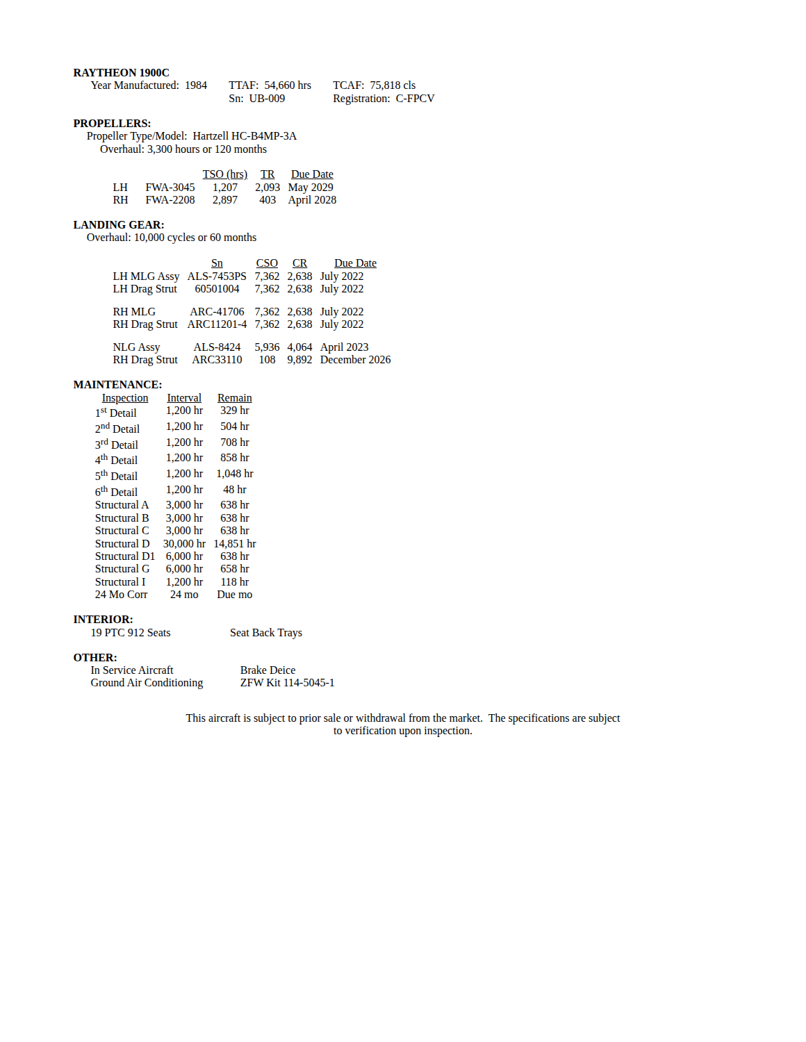RAYTHEON 1900C
| Year Manufactured: 1984 | TTAF: 54,660 hrs | TCAF: 75,818 cls |
| | Sn: UB-009 | Registration: C-FPCV |
PROPELLERS:
Propeller Type/Model: Hartzell HC-B4MP-3A
Overhaul: 3,300 hours or 120 months
| | | TSO (hrs) | TR | Due Date |
| --- | --- | --- | --- | --- |
| LH | FWA-3045 | 1,207 | 2,093 | May 2029 |
| RH | FWA-2208 | 2,897 | 403 | April 2028 |
LANDING GEAR:
Overhaul: 10,000 cycles or 60 months
| | Sn | CSO | CR | Due Date |
| --- | --- | --- | --- | --- |
| LH MLG Assy | ALS-7453PS | 7,362 | 2,638 | July 2022 |
| LH Drag Strut | 60501004 | 7,362 | 2,638 | July 2022 |
| RH MLG | ARC-41706 | 7,362 | 2,638 | July 2022 |
| RH Drag Strut | ARC11201-4 | 7,362 | 2,638 | July 2022 |
| NLG Assy | ALS-8424 | 5,936 | 4,064 | April 2023 |
| RH Drag Strut | ARC33110 | 108 | 9,892 | December 2026 |
MAINTENANCE:
| Inspection | Interval | Remain |
| --- | --- | --- |
| 1 st Detail | 1,200 hr | 329 hr |
| 2 nd Detail | 1,200 hr | 504 hr |
| 3 rd Detail | 1,200 hr | 708 hr |
| 4 th Detail | 1,200 hr | 858 hr |
| 5 th Detail | 1,200 hr | 1,048 hr |
| 6 th Detail | 1,200 hr | 48 hr |
| Structural A | 3,000 hr | 638 hr |
| Structural B | 3,000 hr | 638 hr |
| Structural C | 3,000 hr | 638 hr |
| Structural D | 30,000 hr | 14,851 hr |
| Structural D1 | 6,000 hr | 638 hr |
| Structural G | 6,000 hr | 658 hr |
| Structural I | 1,200 hr | 118 hr |
| 24 Mo Corr | 24 mo | Due mo |
INTERIOR:
| 19 PTC 912 Seats | Seat Back Trays |
OTHER:
| In Service Aircraft | Brake Deice |
| Ground Air Conditioning | ZFW Kit 114-5045-1 |
This aircraft is subject to prior sale or withdrawal from the market. The specifications are subject
to verification upon inspection.